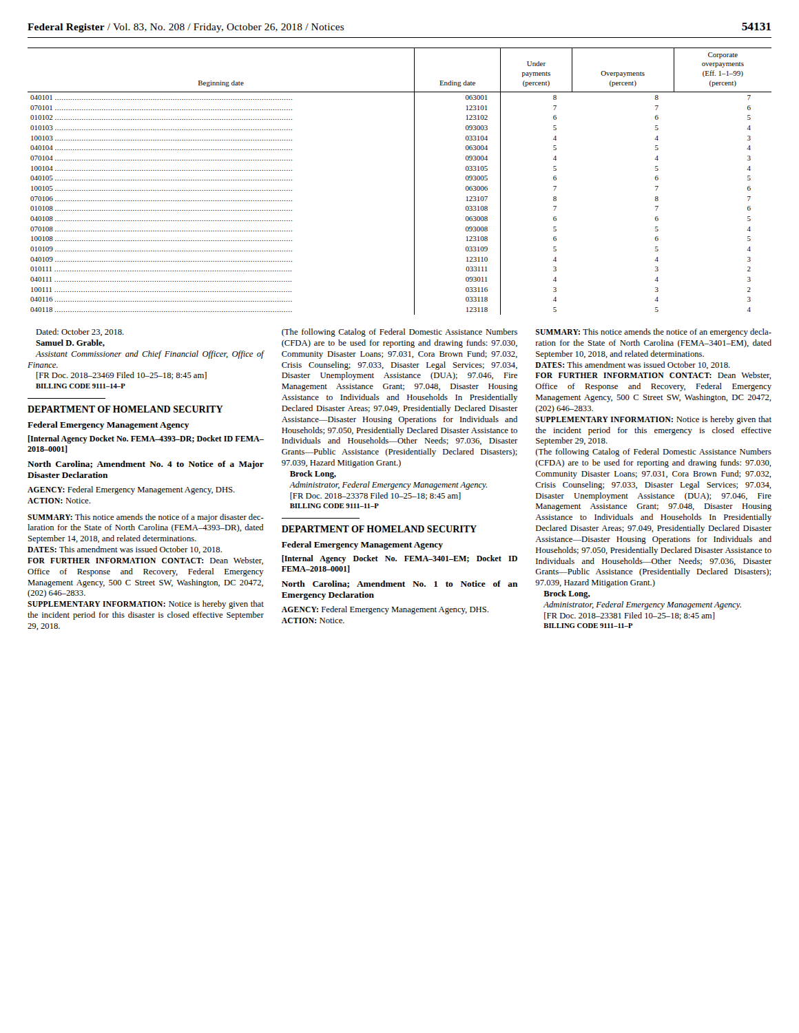Federal Register / Vol. 83, No. 208 / Friday, October 26, 2018 / Notices
54131
| Beginning date | Ending date | Under payments (percent) | Overpayments (percent) | Corporate overpayments (Eff. 1–1–99) (percent) |
| --- | --- | --- | --- | --- |
| 040101 ........................................................................................................... | 063001 | 8 | 8 | 7 |
| 070101 ........................................................................................................... | 123101 | 7 | 7 | 6 |
| 010102 ........................................................................................................... | 123102 | 6 | 6 | 5 |
| 010103 ........................................................................................................... | 093003 | 5 | 5 | 4 |
| 100103 ........................................................................................................... | 033104 | 4 | 4 | 3 |
| 040104 ........................................................................................................... | 063004 | 5 | 5 | 4 |
| 070104 ........................................................................................................... | 093004 | 4 | 4 | 3 |
| 100104 ........................................................................................................... | 033105 | 5 | 5 | 4 |
| 040105 ........................................................................................................... | 093005 | 6 | 6 | 5 |
| 100105 ........................................................................................................... | 063006 | 7 | 7 | 6 |
| 070106 ........................................................................................................... | 123107 | 8 | 8 | 7 |
| 010108 ........................................................................................................... | 033108 | 7 | 7 | 6 |
| 040108 ........................................................................................................... | 063008 | 6 | 6 | 5 |
| 070108 ........................................................................................................... | 093008 | 5 | 5 | 4 |
| 100108 ........................................................................................................... | 123108 | 6 | 6 | 5 |
| 010109 ........................................................................................................... | 033109 | 5 | 5 | 4 |
| 040109 ........................................................................................................... | 123110 | 4 | 4 | 3 |
| 010111 ........................................................................................................... | 033111 | 3 | 3 | 2 |
| 040111 ........................................................................................................... | 093011 | 4 | 4 | 3 |
| 100111 ........................................................................................................... | 033116 | 3 | 3 | 2 |
| 040116 ........................................................................................................... | 033118 | 4 | 4 | 3 |
| 040118 ........................................................................................................... | 123118 | 5 | 5 | 4 |
Dated: October 23, 2018.
Samuel D. Grable,
Assistant Commissioner and Chief Financial Officer, Office of Finance.
[FR Doc. 2018–23469 Filed 10–25–18; 8:45 am]
BILLING CODE 9111–14–P
DEPARTMENT OF HOMELAND SECURITY
Federal Emergency Management Agency
[Internal Agency Docket No. FEMA–4393–DR; Docket ID FEMA–2018–0001]
North Carolina; Amendment No. 4 to Notice of a Major Disaster Declaration
AGENCY: Federal Emergency Management Agency, DHS.
ACTION: Notice.
SUMMARY: This notice amends the notice of a major disaster declaration for the State of North Carolina (FEMA–4393–DR), dated September 14, 2018, and related determinations.
DATES: This amendment was issued October 10, 2018.
FOR FURTHER INFORMATION CONTACT: Dean Webster, Office of Response and Recovery, Federal Emergency Management Agency, 500 C Street SW, Washington, DC 20472, (202) 646–2833.
SUPPLEMENTARY INFORMATION: Notice is hereby given that the incident period for this disaster is closed effective September 29, 2018.
(The following Catalog of Federal Domestic Assistance Numbers (CFDA) are to be used for reporting and drawing funds: 97.030, Community Disaster Loans; 97.031, Cora Brown Fund; 97.032, Crisis Counseling; 97.033, Disaster Legal Services; 97.034, Disaster Unemployment Assistance (DUA); 97.046, Fire Management Assistance Grant; 97.048, Disaster Housing Assistance to Individuals and Households In Presidentially Declared Disaster Areas; 97.049, Presidentially Declared Disaster Assistance—Disaster Housing Operations for Individuals and Households; 97.050, Presidentially Declared Disaster Assistance to Individuals and Households—Other Needs; 97.036, Disaster Grants—Public Assistance (Presidentially Declared Disasters); 97.039, Hazard Mitigation Grant.)
Brock Long,
Administrator, Federal Emergency Management Agency.
[FR Doc. 2018–23378 Filed 10–25–18; 8:45 am]
BILLING CODE 9111–11–P
DEPARTMENT OF HOMELAND SECURITY
Federal Emergency Management Agency
[Internal Agency Docket No. FEMA–3401–EM; Docket ID FEMA–2018–0001]
North Carolina; Amendment No. 1 to Notice of an Emergency Declaration
AGENCY: Federal Emergency Management Agency, DHS.
ACTION: Notice.
SUMMARY: This notice amends the notice of an emergency declaration for the State of North Carolina (FEMA–3401–EM), dated September 10, 2018, and related determinations.
DATES: This amendment was issued October 10, 2018.
FOR FURTHER INFORMATION CONTACT: Dean Webster, Office of Response and Recovery, Federal Emergency Management Agency, 500 C Street SW, Washington, DC 20472, (202) 646–2833.
SUPPLEMENTARY INFORMATION: Notice is hereby given that the incident period for this emergency is closed effective September 29, 2018.
(The following Catalog of Federal Domestic Assistance Numbers (CFDA) are to be used for reporting and drawing funds: 97.030, Community Disaster Loans; 97.031, Cora Brown Fund; 97.032, Crisis Counseling; 97.033, Disaster Legal Services; 97.034, Disaster Unemployment Assistance (DUA); 97.046, Fire Management Assistance Grant; 97.048, Disaster Housing Assistance to Individuals and Households In Presidentially Declared Disaster Areas; 97.049, Presidentially Declared Disaster Assistance—Disaster Housing Operations for Individuals and Households; 97.050, Presidentially Declared Disaster Assistance to Individuals and Households—Other Needs; 97.036, Disaster Grants—Public Assistance (Presidentially Declared Disasters); 97.039, Hazard Mitigation Grant.)
Brock Long,
Administrator, Federal Emergency Management Agency.
[FR Doc. 2018–23381 Filed 10–25–18; 8:45 am]
BILLING CODE 9111–11–P